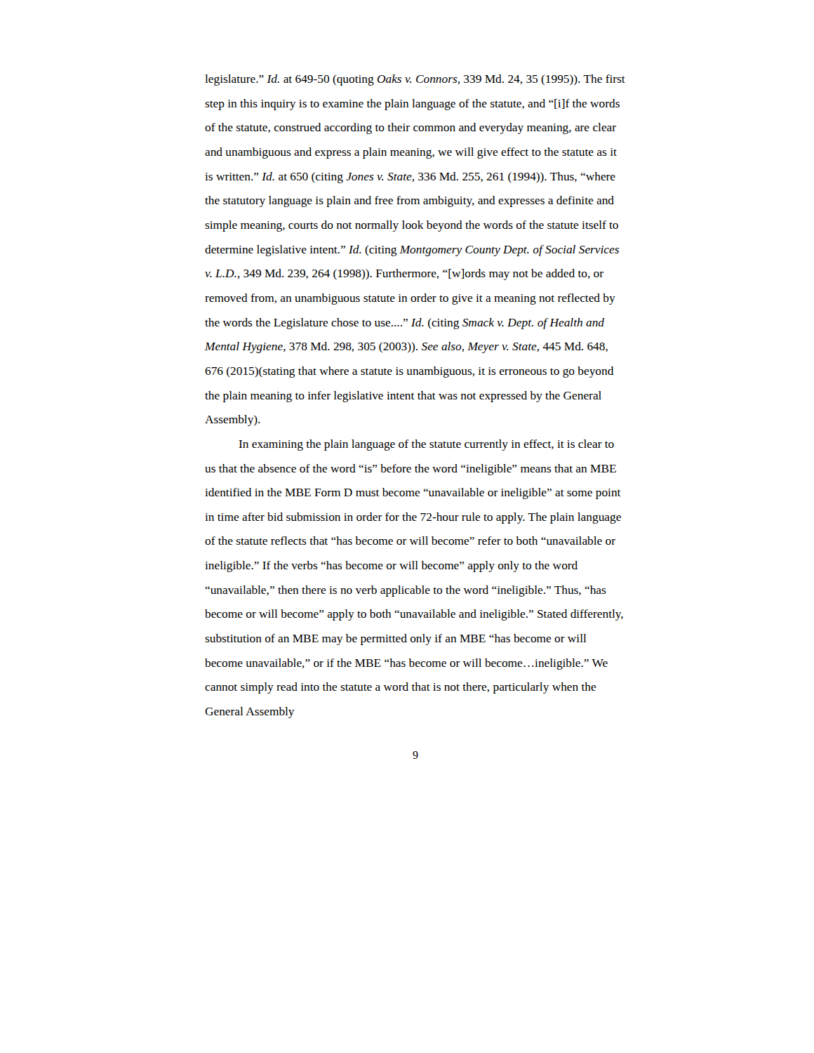legislature.” Id. at 649-50 (quoting Oaks v. Connors, 339 Md. 24, 35 (1995)). The first step in this inquiry is to examine the plain language of the statute, and “[i]f the words of the statute, construed according to their common and everyday meaning, are clear and unambiguous and express a plain meaning, we will give effect to the statute as it is written.” Id. at 650 (citing Jones v. State, 336 Md. 255, 261 (1994)). Thus, “where the statutory language is plain and free from ambiguity, and expresses a definite and simple meaning, courts do not normally look beyond the words of the statute itself to determine legislative intent.” Id. (citing Montgomery County Dept. of Social Services v. L.D., 349 Md. 239, 264 (1998)). Furthermore, “[w]ords may not be added to, or removed from, an unambiguous statute in order to give it a meaning not reflected by the words the Legislature chose to use....” Id. (citing Smack v. Dept. of Health and Mental Hygiene, 378 Md. 298, 305 (2003)). See also, Meyer v. State, 445 Md. 648, 676 (2015)(stating that where a statute is unambiguous, it is erroneous to go beyond the plain meaning to infer legislative intent that was not expressed by the General Assembly).
In examining the plain language of the statute currently in effect, it is clear to us that the absence of the word “is” before the word “ineligible” means that an MBE identified in the MBE Form D must become “unavailable or ineligible” at some point in time after bid submission in order for the 72-hour rule to apply. The plain language of the statute reflects that “has become or will become” refer to both “unavailable or ineligible.” If the verbs “has become or will become” apply only to the word “unavailable,” then there is no verb applicable to the word “ineligible.” Thus, “has become or will become” apply to both “unavailable and ineligible.” Stated differently, substitution of an MBE may be permitted only if an MBE “has become or will become unavailable,” or if the MBE “has become or will become…ineligible.” We cannot simply read into the statute a word that is not there, particularly when the General Assembly
9